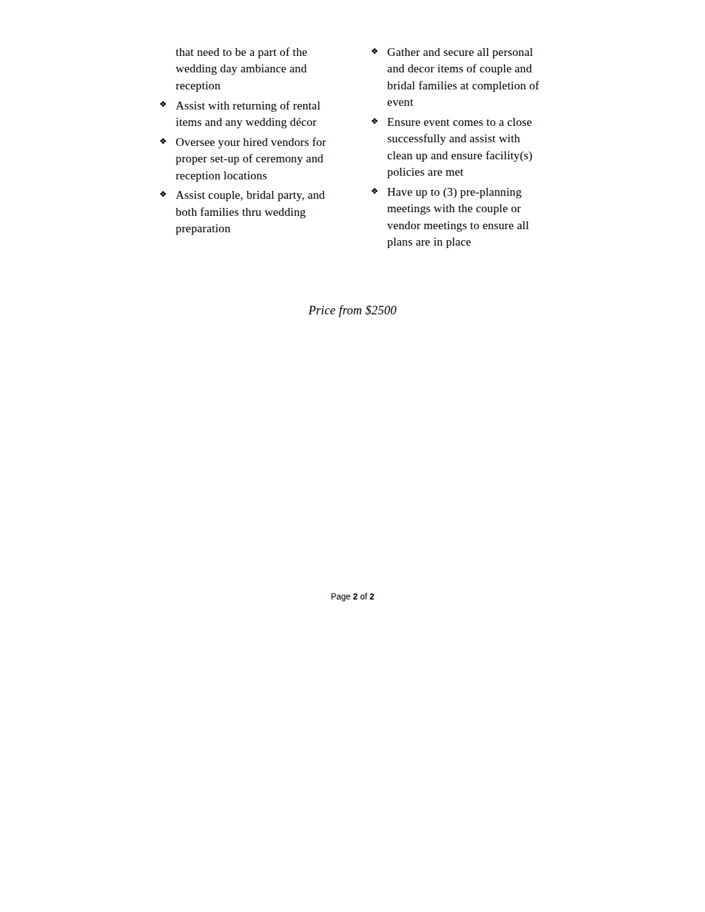that need to be a part of the wedding day ambiance and reception
Assist with returning of rental items and any wedding décor
Oversee your hired vendors for proper set-up of ceremony and reception locations
Assist couple, bridal party, and both families thru wedding preparation
Gather and secure all personal and decor items of couple and bridal families at completion of event
Ensure event comes to a close successfully and assist with clean up and ensure facility(s) policies are met
Have up to (3) pre-planning meetings with the couple or vendor meetings to ensure all plans are in place
Price from $2500
Page 2 of 2